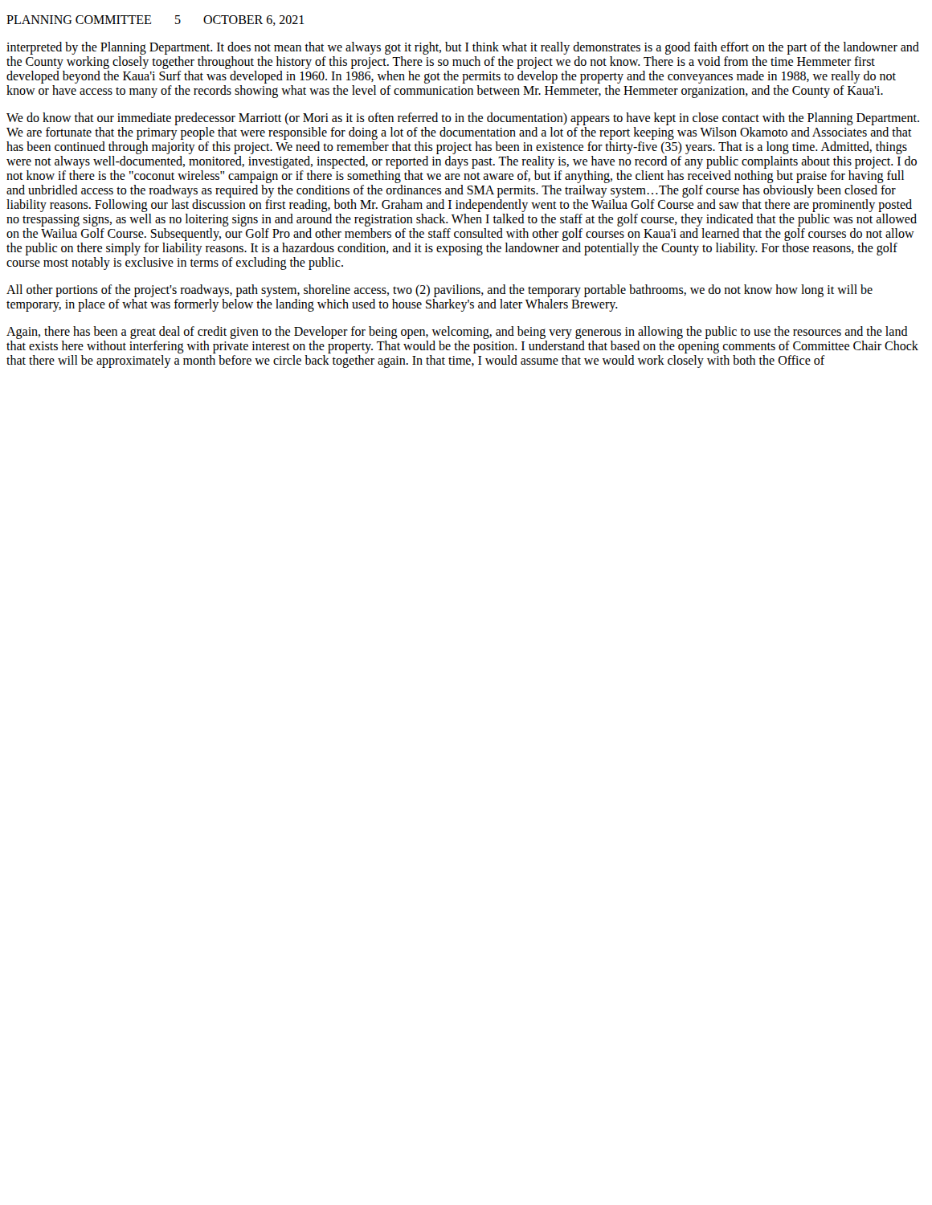PLANNING COMMITTEE 5 OCTOBER 6, 2021
interpreted by the Planning Department. It does not mean that we always got it right, but I think what it really demonstrates is a good faith effort on the part of the landowner and the County working closely together throughout the history of this project. There is so much of the project we do not know. There is a void from the time Hemmeter first developed beyond the Kaua'i Surf that was developed in 1960. In 1986, when he got the permits to develop the property and the conveyances made in 1988, we really do not know or have access to many of the records showing what was the level of communication between Mr. Hemmeter, the Hemmeter organization, and the County of Kaua'i.
We do know that our immediate predecessor Marriott (or Mori as it is often referred to in the documentation) appears to have kept in close contact with the Planning Department. We are fortunate that the primary people that were responsible for doing a lot of the documentation and a lot of the report keeping was Wilson Okamoto and Associates and that has been continued through majority of this project. We need to remember that this project has been in existence for thirty-five (35) years. That is a long time. Admitted, things were not always well-documented, monitored, investigated, inspected, or reported in days past. The reality is, we have no record of any public complaints about this project. I do not know if there is the "coconut wireless" campaign or if there is something that we are not aware of, but if anything, the client has received nothing but praise for having full and unbridled access to the roadways as required by the conditions of the ordinances and SMA permits. The trailway system…The golf course has obviously been closed for liability reasons. Following our last discussion on first reading, both Mr. Graham and I independently went to the Wailua Golf Course and saw that there are prominently posted no trespassing signs, as well as no loitering signs in and around the registration shack. When I talked to the staff at the golf course, they indicated that the public was not allowed on the Wailua Golf Course. Subsequently, our Golf Pro and other members of the staff consulted with other golf courses on Kaua'i and learned that the golf courses do not allow the public on there simply for liability reasons. It is a hazardous condition, and it is exposing the landowner and potentially the County to liability. For those reasons, the golf course most notably is exclusive in terms of excluding the public.
All other portions of the project's roadways, path system, shoreline access, two (2) pavilions, and the temporary portable bathrooms, we do not know how long it will be temporary, in place of what was formerly below the landing which used to house Sharkey's and later Whalers Brewery.
Again, there has been a great deal of credit given to the Developer for being open, welcoming, and being very generous in allowing the public to use the resources and the land that exists here without interfering with private interest on the property. That would be the position. I understand that based on the opening comments of Committee Chair Chock that there will be approximately a month before we circle back together again. In that time, I would assume that we would work closely with both the Office of